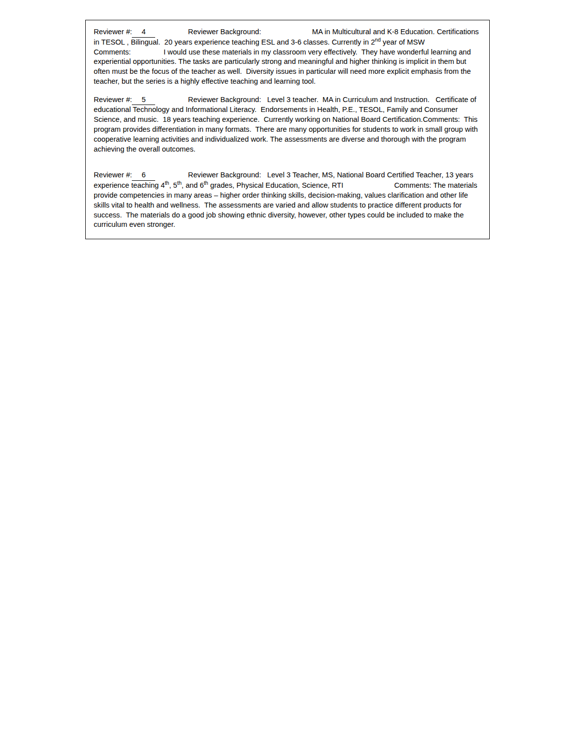Reviewer #:4 Reviewer Background: MA in Multicultural and K-8 Education. Certifications in TESOL , Bilingual. 20 years experience teaching ESL and 3-6 classes. Currently in 2nd year of MSW Comments: I would use these materials in my classroom very effectively. They have wonderful learning and experiential opportunities. The tasks are particularly strong and meaningful and higher thinking is implicit in them but often must be the focus of the teacher as well. Diversity issues in particular will need more explicit emphasis from the teacher, but the series is a highly effective teaching and learning tool.
Reviewer #:5 Reviewer Background: Level 3 teacher. MA in Curriculum and Instruction. Certificate of educational Technology and Informational Literacy. Endorsements in Health, P.E., TESOL, Family and Consumer Science, and music. 18 years teaching experience. Currently working on National Board Certification.Comments: This program provides differentiation in many formats. There are many opportunities for students to work in small group with cooperative learning activities and individualized work. The assessments are diverse and thorough with the program achieving the overall outcomes.
Reviewer #:6 Reviewer Background: Level 3 Teacher, MS, National Board Certified Teacher, 13 years experience teaching 4th, 5th, and 6th grades, Physical Education, Science, RTI Comments: The materials provide competencies in many areas – higher order thinking skills, decision-making, values clarification and other life skills vital to health and wellness. The assessments are varied and allow students to practice different products for success. The materials do a good job showing ethnic diversity, however, other types could be included to make the curriculum even stronger.